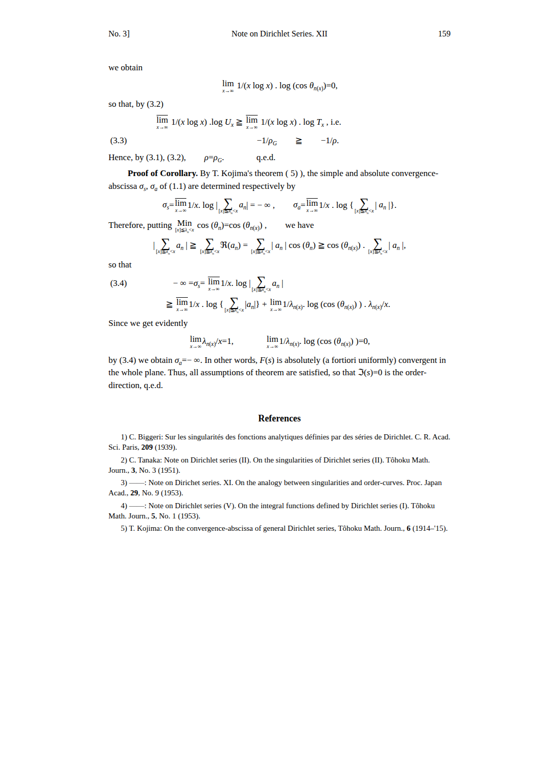No. 3]
Note on Dirichlet Series. XII
159
we obtain
lim x→∞ 1/(x log x) . log (cos θn(x))=0,
so that, by (3.2)
lim x→∞ 1/(x log x) .log Ux ≧ lim x→∞ 1/(x log x) . log Tx , i.e.
(3.3)
−1/ρG ≧ −1/ρ.
Hence, by (3.1), (3.2), ρ=ρG. q.e.d.
Proof of Corollary. By T. Kojima's theorem ( 5) ), the simple and absolute convergence-abscissa σs, σa of (1.1) are determined respectively by
σs=lim x→∞1/x. log |∑[x]≦λn<x an| = − ∞ , σa=lim x→∞1/x . log {∑[x]≦λn<x| an |}.
Therefore, putting Min[x]≦λn<x cos (θn)=cos (θn(x)) , we have
|∑[x]≦λn<x an | ≧ ∑[x]≦λn<x ℜ(an) = ∑[x]≦λn<x| an | cos (θn) ≧ cos (θn(x)) . ∑[x]≦λn<x| an |,
so that
(3.4)
− ∞ =σs= lim x→∞1/x. log |∑[x]≦λn<x an |
≧ lim x→∞1/x . log {∑[x]≦λn<x|an|} + lim x→∞1/λn(x). log (cos (θn(x)) ) . λn(x)/x.
Since we get evidently
lim x→∞λn(x)/x=1, lim x→∞1/λn(x). log (cos (θn(x)) )=0,
by (3.4) we obtain σa=− ∞. In other words, F(s) is absolutely (a fortiori uniformly) convergent in the whole plane. Thus, all assumptions of theorem are satisfied, so that ℑ(s)=0 is the order-direction, q.e.d.
References
1) C. Biggeri: Sur les singularités des fonctions analytiques définies par des séries de Dirichlet. C. R. Acad. Sci. Paris, 209 (1939).
2) C. Tanaka: Note on Dirichlet series (II). On the singularities of Dirichlet series (II). Tôhoku Math. Journ., 3, No. 3 (1951).
3) ——: Note on Dirichet series. XI. On the analogy between singularities and order-curves. Proc. Japan Acad., 29, No. 9 (1953).
4) ——: Note on Dirichlet series (V). On the integral functions defined by Dirichlet series (I). Tôhoku Math. Journ., 5, No. 1 (1953).
5) T. Kojima: On the convergence-abscissa of general Dirichlet series, Tôhoku Math. Journ., 6 (1914–'15).